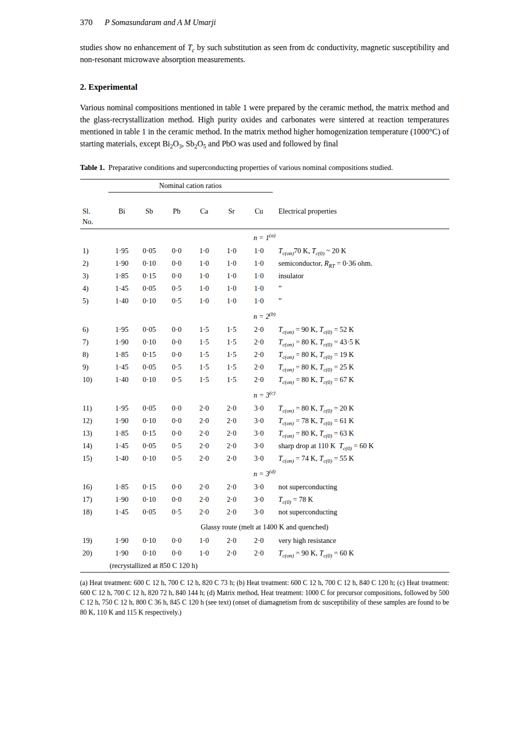370 P Somasundaram and A M Umarji
studies show no enhancement of Tc by such substitution as seen from dc conductivity, magnetic susceptibility and non-resonant microwave absorption measurements.
2. Experimental
Various nominal compositions mentioned in table 1 were prepared by the ceramic method, the matrix method and the glass-recrystallization method. High purity oxides and carbonates were sintered at reaction temperatures mentioned in table 1 in the ceramic method. In the matrix method higher homogenization temperature (1000°C) of starting materials, except Bi2O3, Sb2O5 and PbO was used and followed by final
Table 1. Preparative conditions and superconducting properties of various nominal compositions studied.
| | Nominal cation ratios | |
| --- | --- | --- |
| Sl. No. | Bi | Sb | Pb | Ca | Sr | Cu | Electrical properties |
| n = 1 (a) |
| 1) | 1·95 | 0·05 | 0·0 | 1·0 | 1·0 | 1·0 | T c(on) 70 K, T c(0) ~ 20 K |
| 2) | 1·90 | 0·10 | 0·0 | 1·0 | 1·0 | 1·0 | semiconductor, R RT = 0·36 ohm. |
| 3) | 1·85 | 0·15 | 0·0 | 1·0 | 1·0 | 1·0 | insulator |
| 4) | 1·45 | 0·05 | 0·5 | 1·0 | 1·0 | 1·0 | ” |
| 5) | 1·40 | 0·10 | 0·5 | 1·0 | 1·0 | 1·0 | ” |
| n = 2 (b) |
| 6) | 1·95 | 0·05 | 0·0 | 1·5 | 1·5 | 2·0 | T c(on) = 90 K, T c(0) = 52 K |
| 7) | 1·90 | 0·10 | 0·0 | 1·5 | 1·5 | 2·0 | T c(on) = 80 K, T c(0) = 43·5 K |
| 8) | 1·85 | 0·15 | 0·0 | 1·5 | 1·5 | 2·0 | T c(on) = 80 K, T c(0) = 19 K |
| 9) | 1·45 | 0·05 | 0·5 | 1·5 | 1·5 | 2·0 | T c(on) = 80 K, T c(0) = 25 K |
| 10) | 1·40 | 0·10 | 0·5 | 1·5 | 1·5 | 2·0 | T c(on) = 80 K, T c(0) = 67 K |
| n = 3 (c) |
| 11) | 1·95 | 0·05 | 0·0 | 2·0 | 2·0 | 3·0 | T c(on) = 80 K, T c(0) = 20 K |
| 12) | 1·90 | 0·10 | 0·0 | 2·0 | 2·0 | 3·0 | T c(on) = 78 K, T c(0) = 61 K |
| 13) | 1·85 | 0·15 | 0·0 | 2·0 | 2·0 | 3·0 | T c(on) = 80 K, T c(0) = 63 K |
| 14) | 1·45 | 0·05 | 0·5 | 2·0 | 2·0 | 3·0 | sharp drop at 110 K T c(0) = 60 K |
| 15) | 1·40 | 0·10 | 0·5 | 2·0 | 2·0 | 3·0 | T c(on) = 74 K, T c(0) = 55 K |
| n = 3 (d) |
| 16) | 1·85 | 0·15 | 0·0 | 2·0 | 2·0 | 3·0 | not superconducting |
| 17) | 1·90 | 0·10 | 0·0 | 2·0 | 2·0 | 3·0 | T c(0) = 78 K |
| 18) | 1·45 | 0·05 | 0·5 | 2·0 | 2·0 | 3·0 | not superconducting |
| Glassy route (melt at 1400 K and quenched) |
| 19) | 1·90 | 0·10 | 0·0 | 1·0 | 2·0 | 2·0 | very high resistance |
| 20) | 1·90 | 0·10 | 0·0 | 1·0 | 2·0 | 2·0 | T c(on) = 90 K, T c(0) = 60 K |
| | (recrystallized at 850 C 120 h) |
(a) Heat treatment: 600 C 12 h, 700 C 12 h, 820 C 73 h; (b) Heat treatment: 600 C 12 h, 700 C 12 h, 840 C 120 h; (c) Heat treatment: 600 C 12 h, 700 C 12 h, 820 72 h, 840 144 h; (d) Matrix method, Heat treatment: 1000 C for precursor compositions, followed by 500 C 12 h, 750 C 12 h, 800 C 36 h, 845 C 120 h (see text) (onset of diamagnetism from dc susceptibility of these samples are found to be 80 K, 110 K and 115 K respectively.)